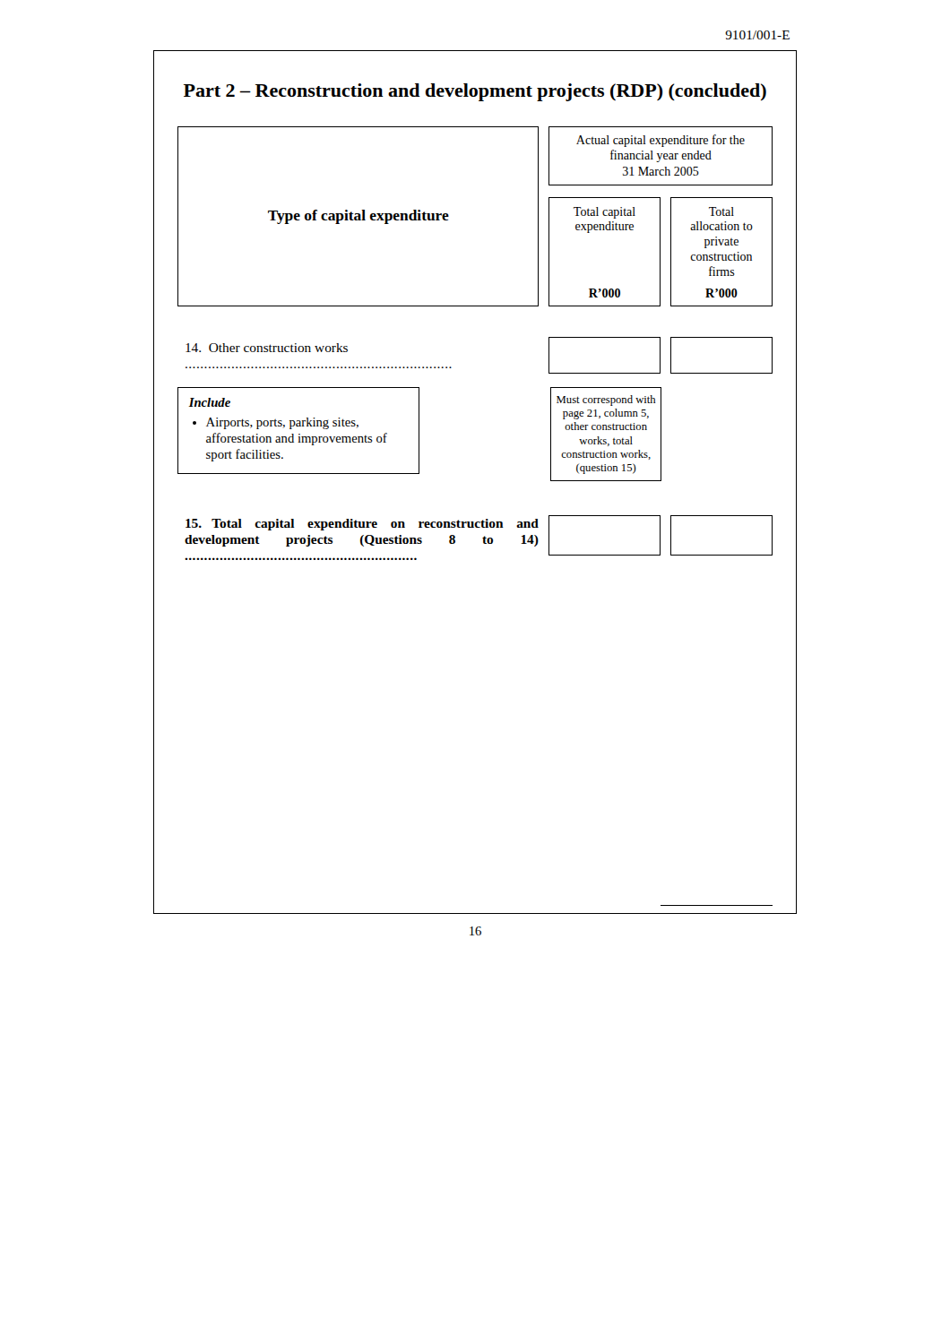9101/001-E
Part 2 – Reconstruction and development projects (RDP) (concluded)
Type of capital expenditure
Actual capital expenditure for the
financial year ended
31 March 2005
Total capital
expenditure
R’000
Total
allocation to
private
construction
firms
R’000
14. Other construction works .....................................................................
Include
Airports, ports, parking sites, afforestation and improvements of sport facilities.
Must correspond with page 21, column 5, other construction works, total construction works, (question 15)
15. Total capital expenditure on reconstruction and development projects (Questions 8 to 14) ............................................................
16